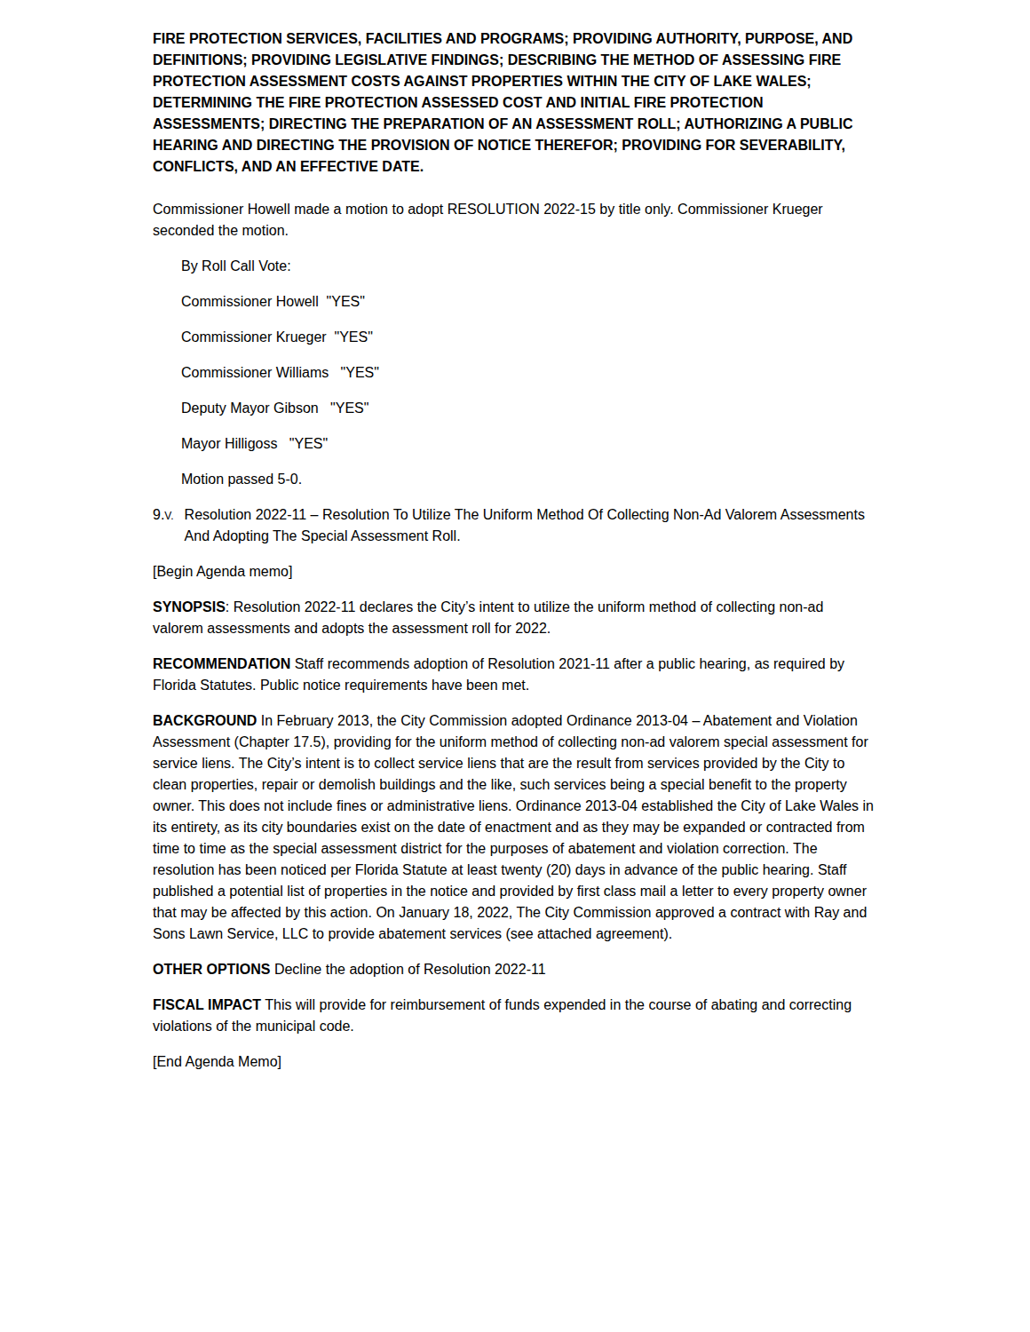FIRE PROTECTION SERVICES, FACILITIES AND PROGRAMS; PROVIDING AUTHORITY, PURPOSE, AND DEFINITIONS; PROVIDING LEGISLATIVE FINDINGS; DESCRIBING THE METHOD OF ASSESSING FIRE PROTECTION ASSESSMENT COSTS AGAINST PROPERTIES WITHIN THE CITY OF LAKE WALES; DETERMINING THE FIRE PROTECTION ASSESSED COST AND INITIAL FIRE PROTECTION ASSESSMENTS; DIRECTING THE PREPARATION OF AN ASSESSMENT ROLL; AUTHORIZING A PUBLIC HEARING AND DIRECTING THE PROVISION OF NOTICE THEREFOR; PROVIDING FOR SEVERABILITY, CONFLICTS, AND AN EFFECTIVE DATE.
Commissioner Howell made a motion to adopt RESOLUTION 2022-15 by title only. Commissioner Krueger seconded the motion.
By Roll Call Vote:
Commissioner Howell "YES"
Commissioner Krueger "YES"
Commissioner Williams "YES"
Deputy Mayor Gibson "YES"
Mayor Hilligoss "YES"
Motion passed 5-0.
9.V.
Resolution 2022-11 – Resolution To Utilize The Uniform Method Of Collecting Non-Ad Valorem Assessments And Adopting The Special Assessment Roll.
[Begin Agenda memo]
SYNOPSIS: Resolution 2022-11 declares the City’s intent to utilize the uniform method of collecting non-ad valorem assessments and adopts the assessment roll for 2022.
RECOMMENDATION Staff recommends adoption of Resolution 2021-11 after a public hearing, as required by Florida Statutes. Public notice requirements have been met.
BACKGROUND In February 2013, the City Commission adopted Ordinance 2013-04 – Abatement and Violation Assessment (Chapter 17.5), providing for the uniform method of collecting non-ad valorem special assessment for service liens. The City’s intent is to collect service liens that are the result from services provided by the City to clean properties, repair or demolish buildings and the like, such services being a special benefit to the property owner. This does not include fines or administrative liens. Ordinance 2013-04 established the City of Lake Wales in its entirety, as its city boundaries exist on the date of enactment and as they may be expanded or contracted from time to time as the special assessment district for the purposes of abatement and violation correction. The resolution has been noticed per Florida Statute at least twenty (20) days in advance of the public hearing. Staff published a potential list of properties in the notice and provided by first class mail a letter to every property owner that may be affected by this action. On January 18, 2022, The City Commission approved a contract with Ray and Sons Lawn Service, LLC to provide abatement services (see attached agreement).
OTHER OPTIONS Decline the adoption of Resolution 2022-11
FISCAL IMPACT This will provide for reimbursement of funds expended in the course of abating and correcting violations of the municipal code.
[End Agenda Memo]